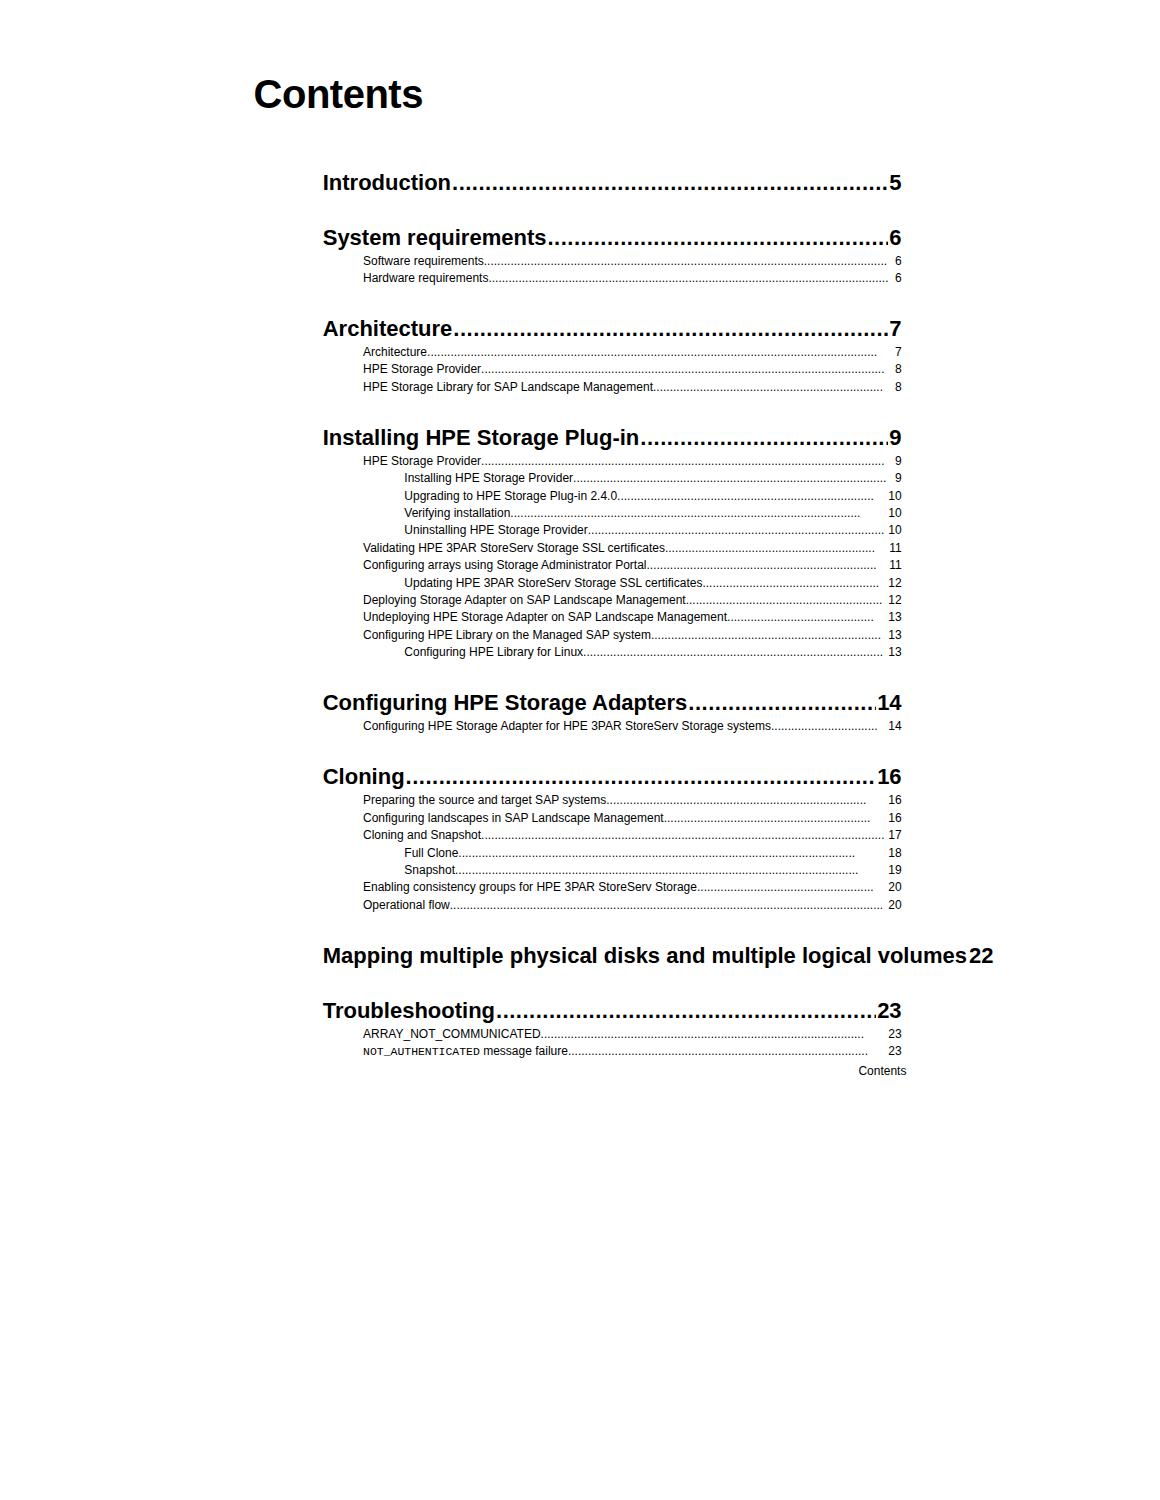Contents
Introduction .................................................................................................. 5
System requirements ................................................................................ 6
Software requirements ......................................................................................................................... 6
Hardware requirements ........................................................................................................................ 6
Architecture .................................................................................................. 7
Architecture ....................................................................................................................................... 7
HPE Storage Provider ......................................................................................................................... 8
HPE Storage Library for SAP Landscape Management ..................................................................... 8
Installing HPE Storage Plug-in .................................................................. 9
HPE Storage Provider ......................................................................................................................... 9
Installing HPE Storage Provider .............................................................................................. 9
Upgrading to HPE Storage Plug-in 2.4.0 ............................................................................. 10
Verifying installation ......................................................................................................... 10
Uninstalling HPE Storage Provider ......................................................................................... 10
Validating HPE 3PAR StoreServ Storage SSL certificates ............................................................... 11
Configuring arrays using Storage Administrator Portal ..................................................................... 11
Updating HPE 3PAR StoreServ Storage SSL certificates ..................................................... 12
Deploying Storage Adapter on SAP Landscape Management ........................................................... 12
Undeploying HPE Storage Adapter on SAP Landscape Management ............................................ 13
Configuring HPE Library on the Managed SAP system ..................................................................... 13
Configuring HPE Library for Linux .......................................................................................... 13
Configuring HPE Storage Adapters .......................................................... 14
Configuring HPE Storage Adapter for HPE 3PAR StoreServ Storage systems ................................ 14
Cloning ..................................................................................................... 16
Preparing the source and target SAP systems .............................................................................. 16
Configuring landscapes in SAP Landscape Management .............................................................. 16
Cloning and Snapshot ......................................................................................................................... 17
Full Clone ....................................................................................................................... 18
Snapshot ......................................................................................................................... 19
Enabling consistency groups for HPE 3PAR StoreServ Storage ..................................................... 20
Operational flow .................................................................................................................................. 20
Mapping multiple physical disks and multiple logical volumes ........... 22
Troubleshooting ....................................................................................... 23
ARRAY_NOT_COMMUNICATED ................................................................................................. 23
NOT_AUTHENTICATED message failure .......................................................................................... 23
Contents